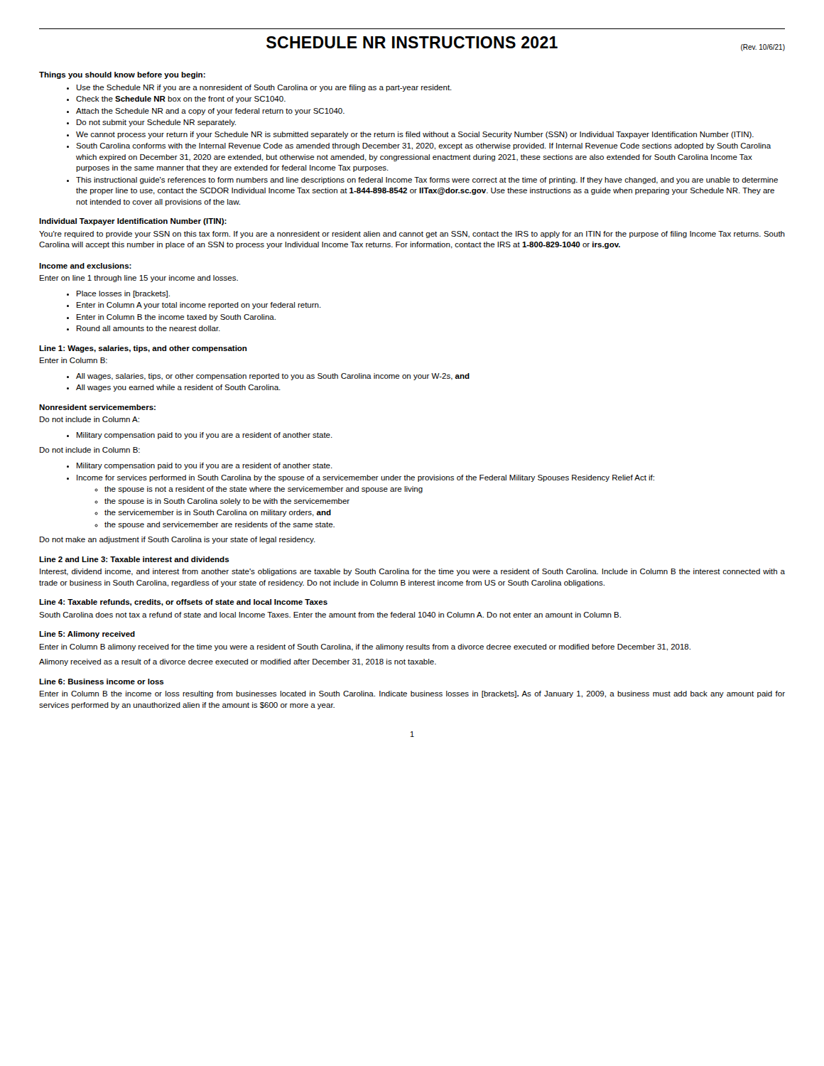SCHEDULE NR INSTRUCTIONS 2021
(Rev. 10/6/21)
Things you should know before you begin:
Use the Schedule NR if you are a nonresident of South Carolina or you are filing as a part-year resident.
Check the Schedule NR box on the front of your SC1040.
Attach the Schedule NR and a copy of your federal return to your SC1040.
Do not submit your Schedule NR separately.
We cannot process your return if your Schedule NR is submitted separately or the return is filed without a Social Security Number (SSN) or Individual Taxpayer Identification Number (ITIN).
South Carolina conforms with the Internal Revenue Code as amended through December 31, 2020, except as otherwise provided. If Internal Revenue Code sections adopted by South Carolina which expired on December 31, 2020 are extended, but otherwise not amended, by congressional enactment during 2021, these sections are also extended for South Carolina Income Tax purposes in the same manner that they are extended for federal Income Tax purposes.
This instructional guide's references to form numbers and line descriptions on federal Income Tax forms were correct at the time of printing. If they have changed, and you are unable to determine the proper line to use, contact the SCDOR Individual Income Tax section at 1-844-898-8542 or IITax@dor.sc.gov. Use these instructions as a guide when preparing your Schedule NR. They are not intended to cover all provisions of the law.
Individual Taxpayer Identification Number (ITIN):
You're required to provide your SSN on this tax form. If you are a nonresident or resident alien and cannot get an SSN, contact the IRS to apply for an ITIN for the purpose of filing Income Tax returns. South Carolina will accept this number in place of an SSN to process your Individual Income Tax returns. For information, contact the IRS at 1-800-829-1040 or irs.gov.
Income and exclusions:
Enter on line 1 through line 15 your income and losses.
Place losses in [brackets].
Enter in Column A your total income reported on your federal return.
Enter in Column B the income taxed by South Carolina.
Round all amounts to the nearest dollar.
Line 1: Wages, salaries, tips, and other compensation
Enter in Column B:
All wages, salaries, tips, or other compensation reported to you as South Carolina income on your W-2s, and
All wages you earned while a resident of South Carolina.
Nonresident servicemembers:
Do not include in Column A:
Military compensation paid to you if you are a resident of another state.
Do not include in Column B:
Military compensation paid to you if you are a resident of another state.
Income for services performed in South Carolina by the spouse of a servicemember under the provisions of the Federal Military Spouses Residency Relief Act if:
the spouse is not a resident of the state where the servicemember and spouse are living
the spouse is in South Carolina solely to be with the servicemember
the servicemember is in South Carolina on military orders, and
the spouse and servicemember are residents of the same state.
Do not make an adjustment if South Carolina is your state of legal residency.
Line 2 and Line 3: Taxable interest and dividends
Interest, dividend income, and interest from another state's obligations are taxable by South Carolina for the time you were a resident of South Carolina. Include in Column B the interest connected with a trade or business in South Carolina, regardless of your state of residency. Do not include in Column B interest income from US or South Carolina obligations.
Line 4: Taxable refunds, credits, or offsets of state and local Income Taxes
South Carolina does not tax a refund of state and local Income Taxes. Enter the amount from the federal 1040 in Column A. Do not enter an amount in Column B.
Line 5: Alimony received
Enter in Column B alimony received for the time you were a resident of South Carolina, if the alimony results from a divorce decree executed or modified before December 31, 2018.
Alimony received as a result of a divorce decree executed or modified after December 31, 2018 is not taxable.
Line 6: Business income or loss
Enter in Column B the income or loss resulting from businesses located in South Carolina. Indicate business losses in [brackets]. As of January 1, 2009, a business must add back any amount paid for services performed by an unauthorized alien if the amount is $600 or more a year.
1